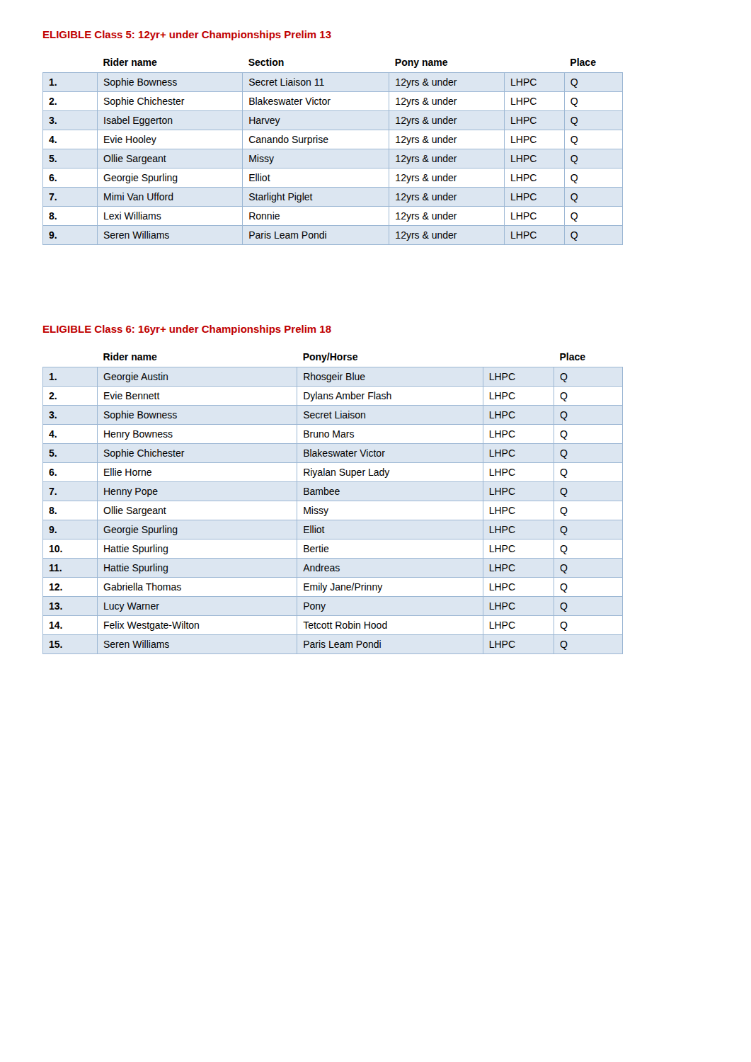ELIGIBLE Class 5: 12yr+ under Championships Prelim 13
| | Rider name | Section | Pony name | | Place |
| --- | --- | --- | --- | --- | --- |
| 1. | Sophie Bowness | Secret Liaison 11 | 12yrs & under | LHPC | Q |
| 2. | Sophie Chichester | Blakeswater Victor | 12yrs & under | LHPC | Q |
| 3. | Isabel Eggerton | Harvey | 12yrs & under | LHPC | Q |
| 4. | Evie Hooley | Canando Surprise | 12yrs & under | LHPC | Q |
| 5. | Ollie Sargeant | Missy | 12yrs & under | LHPC | Q |
| 6. | Georgie Spurling | Elliot | 12yrs & under | LHPC | Q |
| 7. | Mimi Van Ufford | Starlight Piglet | 12yrs & under | LHPC | Q |
| 8. | Lexi Williams | Ronnie | 12yrs & under | LHPC | Q |
| 9. | Seren Williams | Paris Leam Pondi | 12yrs & under | LHPC | Q |
ELIGIBLE Class 6: 16yr+ under Championships Prelim 18
| | Rider name | Pony/Horse | | Place |
| --- | --- | --- | --- | --- |
| 1. | Georgie Austin | Rhosgeir Blue | LHPC | Q |
| 2. | Evie Bennett | Dylans Amber Flash | LHPC | Q |
| 3. | Sophie Bowness | Secret Liaison | LHPC | Q |
| 4. | Henry Bowness | Bruno Mars | LHPC | Q |
| 5. | Sophie Chichester | Blakeswater Victor | LHPC | Q |
| 6. | Ellie Horne | Riyalan Super Lady | LHPC | Q |
| 7. | Henny Pope | Bambee | LHPC | Q |
| 8. | Ollie Sargeant | Missy | LHPC | Q |
| 9. | Georgie Spurling | Elliot | LHPC | Q |
| 10. | Hattie Spurling | Bertie | LHPC | Q |
| 11. | Hattie Spurling | Andreas | LHPC | Q |
| 12. | Gabriella Thomas | Emily Jane/Prinny | LHPC | Q |
| 13. | Lucy Warner | Pony | LHPC | Q |
| 14. | Felix Westgate-Wilton | Tetcott Robin Hood | LHPC | Q |
| 15. | Seren Williams | Paris Leam Pondi | LHPC | Q |